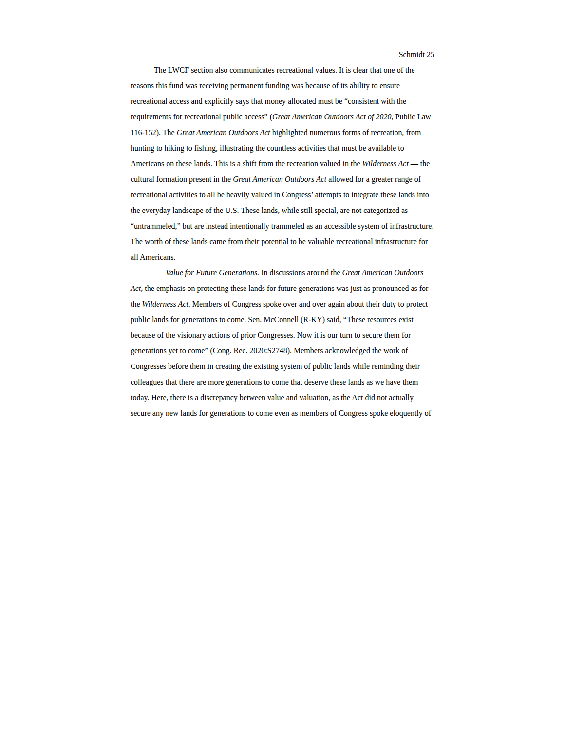Schmidt 25
The LWCF section also communicates recreational values. It is clear that one of the reasons this fund was receiving permanent funding was because of its ability to ensure recreational access and explicitly says that money allocated must be “consistent with the requirements for recreational public access” (Great American Outdoors Act of 2020, Public Law 116-152). The Great American Outdoors Act highlighted numerous forms of recreation, from hunting to hiking to fishing, illustrating the countless activities that must be available to Americans on these lands. This is a shift from the recreation valued in the Wilderness Act — the cultural formation present in the Great American Outdoors Act allowed for a greater range of recreational activities to all be heavily valued in Congress’ attempts to integrate these lands into the everyday landscape of the U.S. These lands, while still special, are not categorized as “untrammeled,” but are instead intentionally trammeled as an accessible system of infrastructure. The worth of these lands came from their potential to be valuable recreational infrastructure for all Americans.
Value for Future Generations. In discussions around the Great American Outdoors Act, the emphasis on protecting these lands for future generations was just as pronounced as for the Wilderness Act. Members of Congress spoke over and over again about their duty to protect public lands for generations to come. Sen. McConnell (R-KY) said, “These resources exist because of the visionary actions of prior Congresses. Now it is our turn to secure them for generations yet to come” (Cong. Rec. 2020:S2748). Members acknowledged the work of Congresses before them in creating the existing system of public lands while reminding their colleagues that there are more generations to come that deserve these lands as we have them today. Here, there is a discrepancy between value and valuation, as the Act did not actually secure any new lands for generations to come even as members of Congress spoke eloquently of